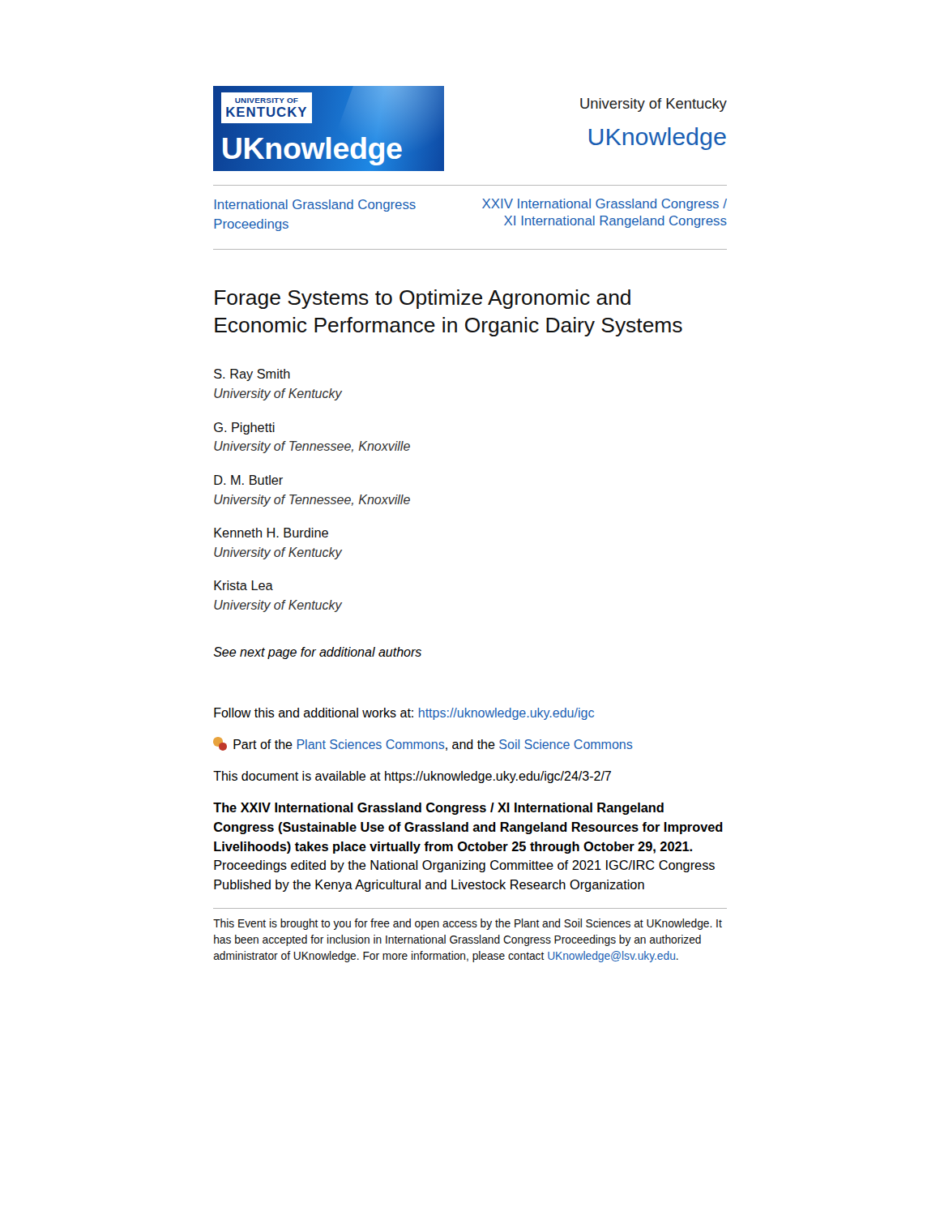University of Kentucky
UKnowledge
University of Kentucky
UKnowledge
International Grassland Congress Proceedings
XXIV International Grassland Congress /
XI International Rangeland Congress
Forage Systems to Optimize Agronomic and Economic Performance in Organic Dairy Systems
S. Ray Smith
University of Kentucky
G. Pighetti
University of Tennessee, Knoxville
D. M. Butler
University of Tennessee, Knoxville
Kenneth H. Burdine
University of Kentucky
Krista Lea
University of Kentucky
See next page for additional authors
Follow this and additional works at: https://uknowledge.uky.edu/igc
Part of the Plant Sciences Commons, and the Soil Science Commons
This document is available at https://uknowledge.uky.edu/igc/24/3-2/7
The XXIV International Grassland Congress / XI International Rangeland Congress (Sustainable Use of Grassland and Rangeland Resources for Improved Livelihoods) takes place virtually from October 25 through October 29, 2021.
Proceedings edited by the National Organizing Committee of 2021 IGC/IRC Congress
Published by the Kenya Agricultural and Livestock Research Organization
This Event is brought to you for free and open access by the Plant and Soil Sciences at UKnowledge. It has been accepted for inclusion in International Grassland Congress Proceedings by an authorized administrator of UKnowledge. For more information, please contact UKnowledge@lsv.uky.edu.